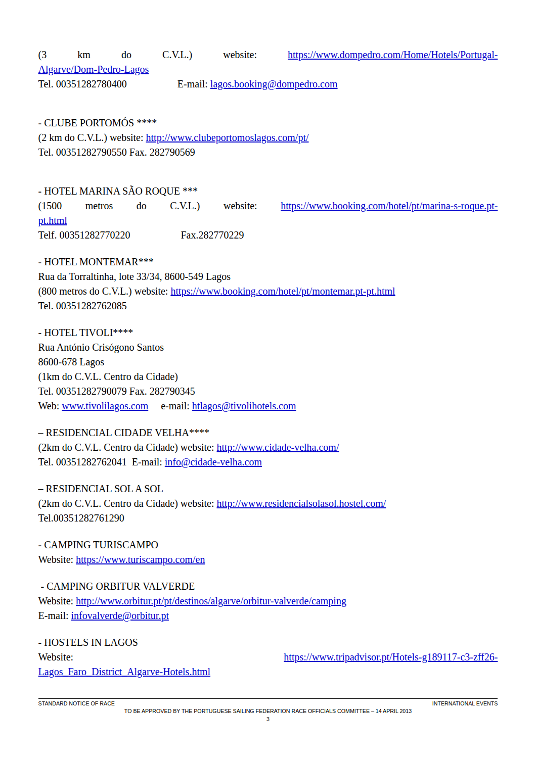(3 km do C.V.L.) website: https://www.dompedro.com/Home/Hotels/Portugal-
Algarve/Dom-Pedro-Lagos
Tel. 00351282780400 E-mail: lagos.booking@dompedro.com
- CLUBE PORTOMÓS ****
(2 km do C.V.L.) website: http://www.clubeportomoslagos.com/pt/
Tel. 00351282790550 Fax. 282790569
- HOTEL MARINA SÃO ROQUE ***
(1500 metros do C.V.L.) website: https://www.booking.com/hotel/pt/marina-s-roque.pt-
pt.html
Telf. 00351282770220 Fax.282770229
- HOTEL MONTEMAR***
Rua da Torraltinha, lote 33/34, 8600-549 Lagos
(800 metros do C.V.L.) website: https://www.booking.com/hotel/pt/montemar.pt-pt.html
Tel. 00351282762085
- HOTEL TIVOLI****
Rua António Crisógono Santos
8600-678 Lagos
(1km do C.V.L. Centro da Cidade)
Tel. 00351282790079 Fax. 282790345
Web: www.tivolilagos.com e-mail: htlagos@tivolihotels.com
– RESIDENCIAL CIDADE VELHA****
(2km do C.V.L. Centro da Cidade) website: http://www.cidade-velha.com/
Tel. 00351282762041 E-mail: info@cidade-velha.com
– RESIDENCIAL SOL A SOL
(2km do C.V.L. Centro da Cidade) website: http://www.residencialsolasol.hostel.com/
Tel.00351282761290
- CAMPING TURISCAMPO
Website: https://www.turiscampo.com/en
- CAMPING ORBITUR VALVERDE
Website: http://www.orbitur.pt/pt/destinos/algarve/orbitur-valverde/camping
E-mail: infovalverde@orbitur.pt
- HOSTELS IN LAGOS
Website: https://www.tripadvisor.pt/Hotels-g189117-c3-zff26-
Lagos_Faro_District_Algarve-Hotels.html
STANDARD NOTICE OF RACE INTERNATIONAL EVENTS
TO BE APPROVED BY THE PORTUGUESE SAILING FEDERATION RACE OFFICIALS COMMITTEE – 14 APRIL 2013
3